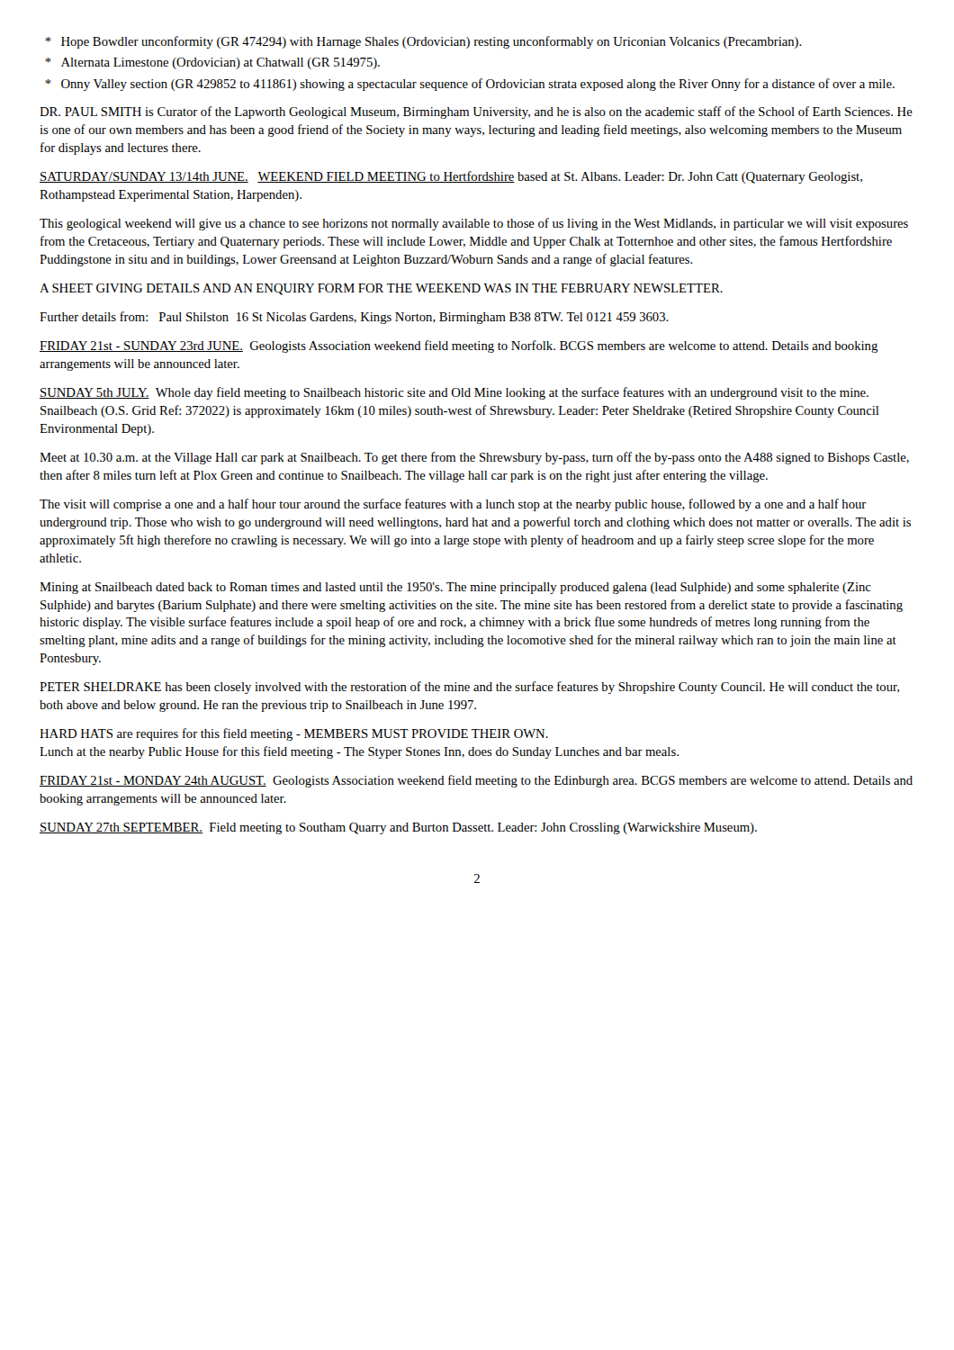Hope Bowdler unconformity (GR 474294) with Harnage Shales (Ordovician) resting unconformably on Uriconian Volcanics (Precambrian).
Alternata Limestone (Ordovician) at Chatwall (GR 514975).
Onny Valley section (GR 429852 to 411861) showing a spectacular sequence of Ordovician strata exposed along the River Onny for a distance of over a mile.
DR. PAUL SMITH is Curator of the Lapworth Geological Museum, Birmingham University, and he is also on the academic staff of the School of Earth Sciences. He is one of our own members and has been a good friend of the Society in many ways, lecturing and leading field meetings, also welcoming members to the Museum for displays and lectures there.
SATURDAY/SUNDAY 13/14th JUNE. WEEKEND FIELD MEETING to Hertfordshire based at St. Albans. Leader: Dr. John Catt (Quaternary Geologist, Rothampstead Experimental Station, Harpenden).
This geological weekend will give us a chance to see horizons not normally available to those of us living in the West Midlands, in particular we will visit exposures from the Cretaceous, Tertiary and Quaternary periods. These will include Lower, Middle and Upper Chalk at Totternhoe and other sites, the famous Hertfordshire Puddingstone in situ and in buildings, Lower Greensand at Leighton Buzzard/Woburn Sands and a range of glacial features.
A SHEET GIVING DETAILS AND AN ENQUIRY FORM FOR THE WEEKEND WAS IN THE FEBRUARY NEWSLETTER.
Further details from: Paul Shilston 16 St Nicolas Gardens, Kings Norton, Birmingham B38 8TW. Tel 0121 459 3603.
FRIDAY 21st - SUNDAY 23rd JUNE. Geologists Association weekend field meeting to Norfolk. BCGS members are welcome to attend. Details and booking arrangements will be announced later.
SUNDAY 5th JULY. Whole day field meeting to Snailbeach historic site and Old Mine looking at the surface features with an underground visit to the mine. Snailbeach (O.S. Grid Ref: 372022) is approximately 16km (10 miles) south-west of Shrewsbury. Leader: Peter Sheldrake (Retired Shropshire County Council Environmental Dept).
Meet at 10.30 a.m. at the Village Hall car park at Snailbeach. To get there from the Shrewsbury by-pass, turn off the by-pass onto the A488 signed to Bishops Castle, then after 8 miles turn left at Plox Green and continue to Snailbeach. The village hall car park is on the right just after entering the village.
The visit will comprise a one and a half hour tour around the surface features with a lunch stop at the nearby public house, followed by a one and a half hour underground trip. Those who wish to go underground will need wellingtons, hard hat and a powerful torch and clothing which does not matter or overalls. The adit is approximately 5ft high therefore no crawling is necessary. We will go into a large stope with plenty of headroom and up a fairly steep scree slope for the more athletic.
Mining at Snailbeach dated back to Roman times and lasted until the 1950's. The mine principally produced galena (lead Sulphide) and some sphalerite (Zinc Sulphide) and barytes (Barium Sulphate) and there were smelting activities on the site. The mine site has been restored from a derelict state to provide a fascinating historic display. The visible surface features include a spoil heap of ore and rock, a chimney with a brick flue some hundreds of metres long running from the smelting plant, mine adits and a range of buildings for the mining activity, including the locomotive shed for the mineral railway which ran to join the main line at Pontesbury.
PETER SHELDRAKE has been closely involved with the restoration of the mine and the surface features by Shropshire County Council. He will conduct the tour, both above and below ground. He ran the previous trip to Snailbeach in June 1997.
HARD HATS are requires for this field meeting - MEMBERS MUST PROVIDE THEIR OWN.
Lunch at the nearby Public House for this field meeting - The Styper Stones Inn, does do Sunday Lunches and bar meals.
FRIDAY 21st - MONDAY 24th AUGUST. Geologists Association weekend field meeting to the Edinburgh area. BCGS members are welcome to attend. Details and booking arrangements will be announced later.
SUNDAY 27th SEPTEMBER. Field meeting to Southam Quarry and Burton Dassett. Leader: John Crossling (Warwickshire Museum).
2